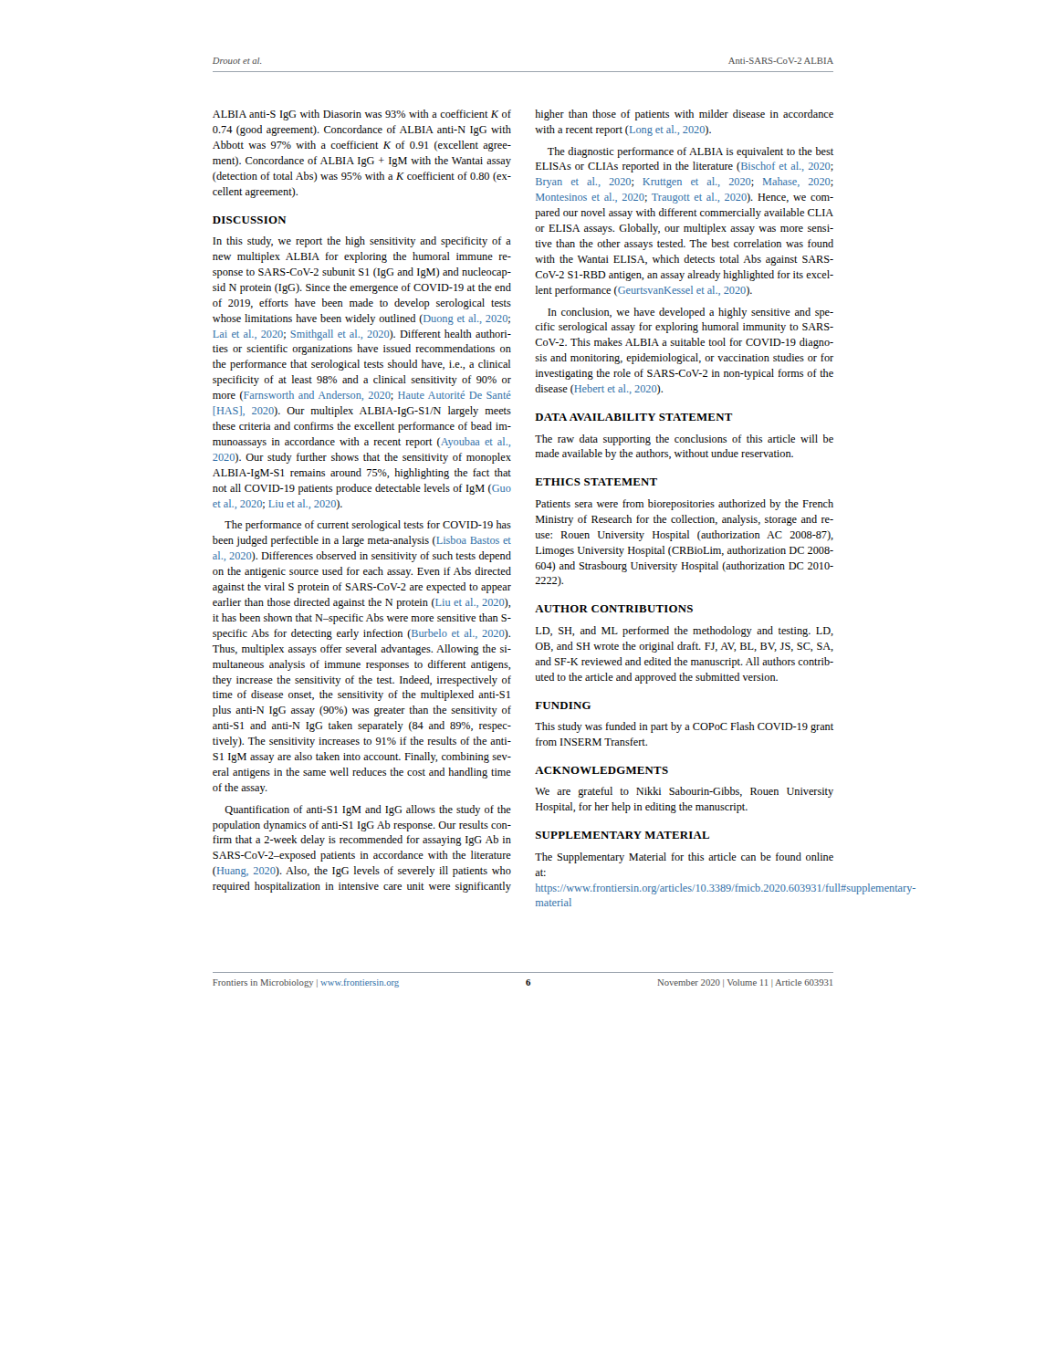Drouot et al.
Anti-SARS-CoV-2 ALBIA
ALBIA anti-S IgG with Diasorin was 93% with a coefficient K of 0.74 (good agreement). Concordance of ALBIA anti-N IgG with Abbott was 97% with a coefficient K of 0.91 (excellent agreement). Concordance of ALBIA IgG + IgM with the Wantai assay (detection of total Abs) was 95% with a K coefficient of 0.80 (excellent agreement).
Discussion
In this study, we report the high sensitivity and specificity of a new multiplex ALBIA for exploring the humoral immune response to SARS-CoV-2 subunit S1 (IgG and IgM) and nucleocapsid N protein (IgG). Since the emergence of COVID-19 at the end of 2019, efforts have been made to develop serological tests whose limitations have been widely outlined (Duong et al., 2020; Lai et al., 2020; Smithgall et al., 2020). Different health authorities or scientific organizations have issued recommendations on the performance that serological tests should have, i.e., a clinical specificity of at least 98% and a clinical sensitivity of 90% or more (Farnsworth and Anderson, 2020; Haute Autorité De Santé [HAS], 2020). Our multiplex ALBIA-IgG-S1/N largely meets these criteria and confirms the excellent performance of bead immunoassays in accordance with a recent report (Ayoubaa et al., 2020). Our study further shows that the sensitivity of monoplex ALBIA-IgM-S1 remains around 75%, highlighting the fact that not all COVID-19 patients produce detectable levels of IgM (Guo et al., 2020; Liu et al., 2020).
The performance of current serological tests for COVID-19 has been judged perfectible in a large meta-analysis (Lisboa Bastos et al., 2020). Differences observed in sensitivity of such tests depend on the antigenic source used for each assay. Even if Abs directed against the viral S protein of SARS-CoV-2 are expected to appear earlier than those directed against the N protein (Liu et al., 2020), it has been shown that N–specific Abs were more sensitive than S-specific Abs for detecting early infection (Burbelo et al., 2020). Thus, multiplex assays offer several advantages. Allowing the simultaneous analysis of immune responses to different antigens, they increase the sensitivity of the test. Indeed, irrespectively of time of disease onset, the sensitivity of the multiplexed anti-S1 plus anti-N IgG assay (90%) was greater than the sensitivity of anti-S1 and anti-N IgG taken separately (84 and 89%, respectively). The sensitivity increases to 91% if the results of the anti-S1 IgM assay are also taken into account. Finally, combining several antigens in the same well reduces the cost and handling time of the assay.
Quantification of anti-S1 IgM and IgG allows the study of the population dynamics of anti-S1 IgG Ab response. Our results confirm that a 2-week delay is recommended for assaying IgG Ab in SARS-CoV-2–exposed patients in accordance with the literature (Huang, 2020). Also, the IgG levels of severely ill patients who required hospitalization in intensive care unit were significantly higher than those of patients with milder disease in accordance with a recent report (Long et al., 2020).
The diagnostic performance of ALBIA is equivalent to the best ELISAs or CLIAs reported in the literature (Bischof et al., 2020; Bryan et al., 2020; Kruttgen et al., 2020; Mahase, 2020; Montesinos et al., 2020; Traugott et al., 2020). Hence, we compared our novel assay with different commercially available CLIA or ELISA assays. Globally, our multiplex assay was more sensitive than the other assays tested. The best correlation was found with the Wantai ELISA, which detects total Abs against SARS-CoV-2 S1-RBD antigen, an assay already highlighted for its excellent performance (GeurtsvanKessel et al., 2020).
In conclusion, we have developed a highly sensitive and specific serological assay for exploring humoral immunity to SARS-CoV-2. This makes ALBIA a suitable tool for COVID-19 diagnosis and monitoring, epidemiological, or vaccination studies or for investigating the role of SARS-CoV-2 in non-typical forms of the disease (Hebert et al., 2020).
Data Availability Statement
The raw data supporting the conclusions of this article will be made available by the authors, without undue reservation.
Ethics Statement
Patients sera were from biorepositories authorized by the French Ministry of Research for the collection, analysis, storage and reuse: Rouen University Hospital (authorization AC 2008-87), Limoges University Hospital (CRBioLim, authorization DC 2008-604) and Strasbourg University Hospital (authorization DC 2010-2222).
Author Contributions
LD, SH, and ML performed the methodology and testing. LD, OB, and SH wrote the original draft. FJ, AV, BL, BV, JS, SC, SA, and SF-K reviewed and edited the manuscript. All authors contributed to the article and approved the submitted version.
Funding
This study was funded in part by a COPoC Flash COVID-19 grant from INSERM Transfert.
Acknowledgments
We are grateful to Nikki Sabourin-Gibbs, Rouen University Hospital, for her help in editing the manuscript.
Supplementary Material
The Supplementary Material for this article can be found online at: https://www.frontiersin.org/articles/10.3389/fmicb.2020.603931/full#supplementary-material
Frontiers in Microbiology | www.frontiersin.org
6
November 2020 | Volume 11 | Article 603931